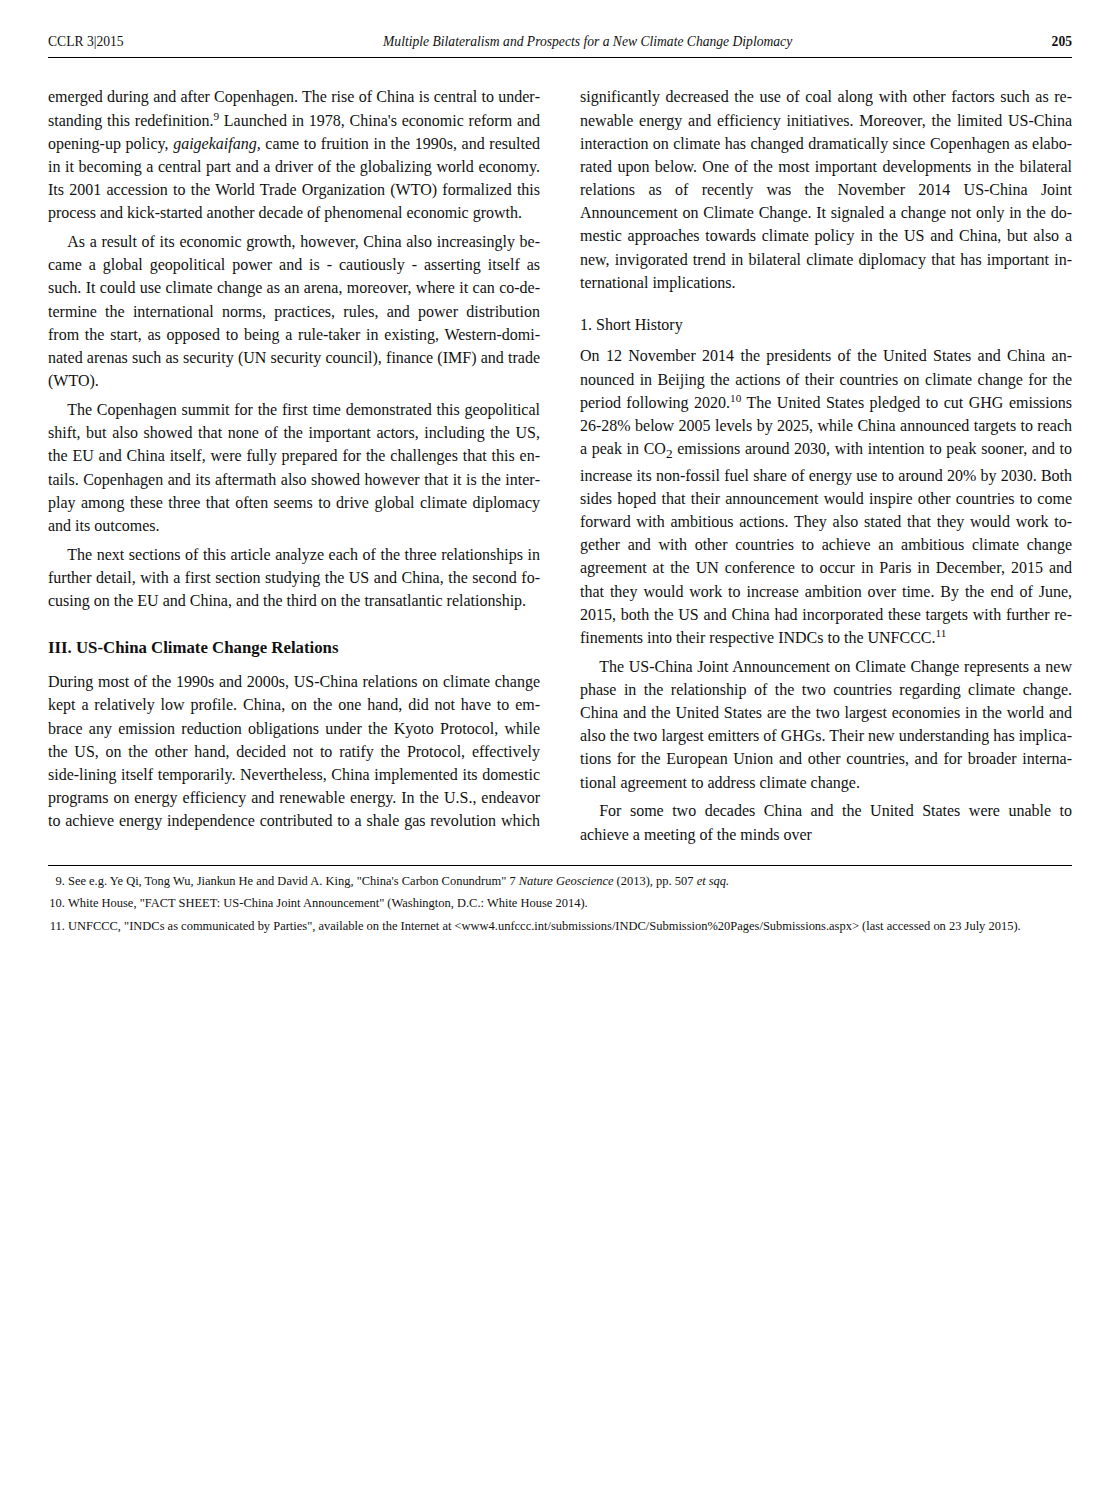CCLR 3|2015 Multiple Bilateralism and Prospects for a New Climate Change Diplomacy 205
emerged during and after Copenhagen. The rise of China is central to understanding this redefinition.9 Launched in 1978, China's economic reform and opening-up policy, gaigekaifang, came to fruition in the 1990s, and resulted in it becoming a central part and a driver of the globalizing world economy. Its 2001 accession to the World Trade Organization (WTO) formalized this process and kick-started another decade of phenomenal economic growth.
As a result of its economic growth, however, China also increasingly became a global geopolitical power and is - cautiously - asserting itself as such. It could use climate change as an arena, moreover, where it can co-determine the international norms, practices, rules, and power distribution from the start, as opposed to being a rule-taker in existing, Western-dominated arenas such as security (UN security council), finance (IMF) and trade (WTO).
The Copenhagen summit for the first time demonstrated this geopolitical shift, but also showed that none of the important actors, including the US, the EU and China itself, were fully prepared for the challenges that this entails. Copenhagen and its aftermath also showed however that it is the interplay among these three that often seems to drive global climate diplomacy and its outcomes.
The next sections of this article analyze each of the three relationships in further detail, with a first section studying the US and China, the second focusing on the EU and China, and the third on the transatlantic relationship.
III. US-China Climate Change Relations
During most of the 1990s and 2000s, US-China relations on climate change kept a relatively low profile. China, on the one hand, did not have to embrace any emission reduction obligations under the Kyoto Protocol, while the US, on the other hand, decided not to ratify the Protocol, effectively side-lining itself temporarily. Nevertheless, China implemented its domestic programs on energy efficiency and renewable energy. In the U.S., endeavor to achieve energy independence contributed to a shale gas revolution which significantly decreased the use of coal along with other factors such as renewable energy and efficiency initiatives. Moreover, the limited US-China interaction on climate has changed dramatically since Copenhagen as elaborated upon below. One of the most important developments in the bilateral relations as of recently was the November 2014 US-China Joint Announcement on Climate Change. It signaled a change not only in the domestic approaches towards climate policy in the US and China, but also a new, invigorated trend in bilateral climate diplomacy that has important international implications.
1. Short History
On 12 November 2014 the presidents of the United States and China announced in Beijing the actions of their countries on climate change for the period following 2020.10 The United States pledged to cut GHG emissions 26-28% below 2005 levels by 2025, while China announced targets to reach a peak in CO2 emissions around 2030, with intention to peak sooner, and to increase its non-fossil fuel share of energy use to around 20% by 2030. Both sides hoped that their announcement would inspire other countries to come forward with ambitious actions. They also stated that they would work together and with other countries to achieve an ambitious climate change agreement at the UN conference to occur in Paris in December, 2015 and that they would work to increase ambition over time. By the end of June, 2015, both the US and China had incorporated these targets with further refinements into their respective INDCs to the UNFCCC.11
The US-China Joint Announcement on Climate Change represents a new phase in the relationship of the two countries regarding climate change. China and the United States are the two largest economies in the world and also the two largest emitters of GHGs. Their new understanding has implications for the European Union and other countries, and for broader international agreement to address climate change.
For some two decades China and the United States were unable to achieve a meeting of the minds over
See e.g. Ye Qi, Tong Wu, Jiankun He and David A. King, "China's Carbon Conundrum" 7 Nature Geoscience (2013), pp. 507 et sqq.
White House, "FACT SHEET: US-China Joint Announcement" (Washington, D.C.: White House 2014).
UNFCCC, "INDCs as communicated by Parties", available on the Internet at <www4.unfccc.int/submissions/INDC/Submission%20Pages/Submissions.aspx> (last accessed on 23 July 2015).